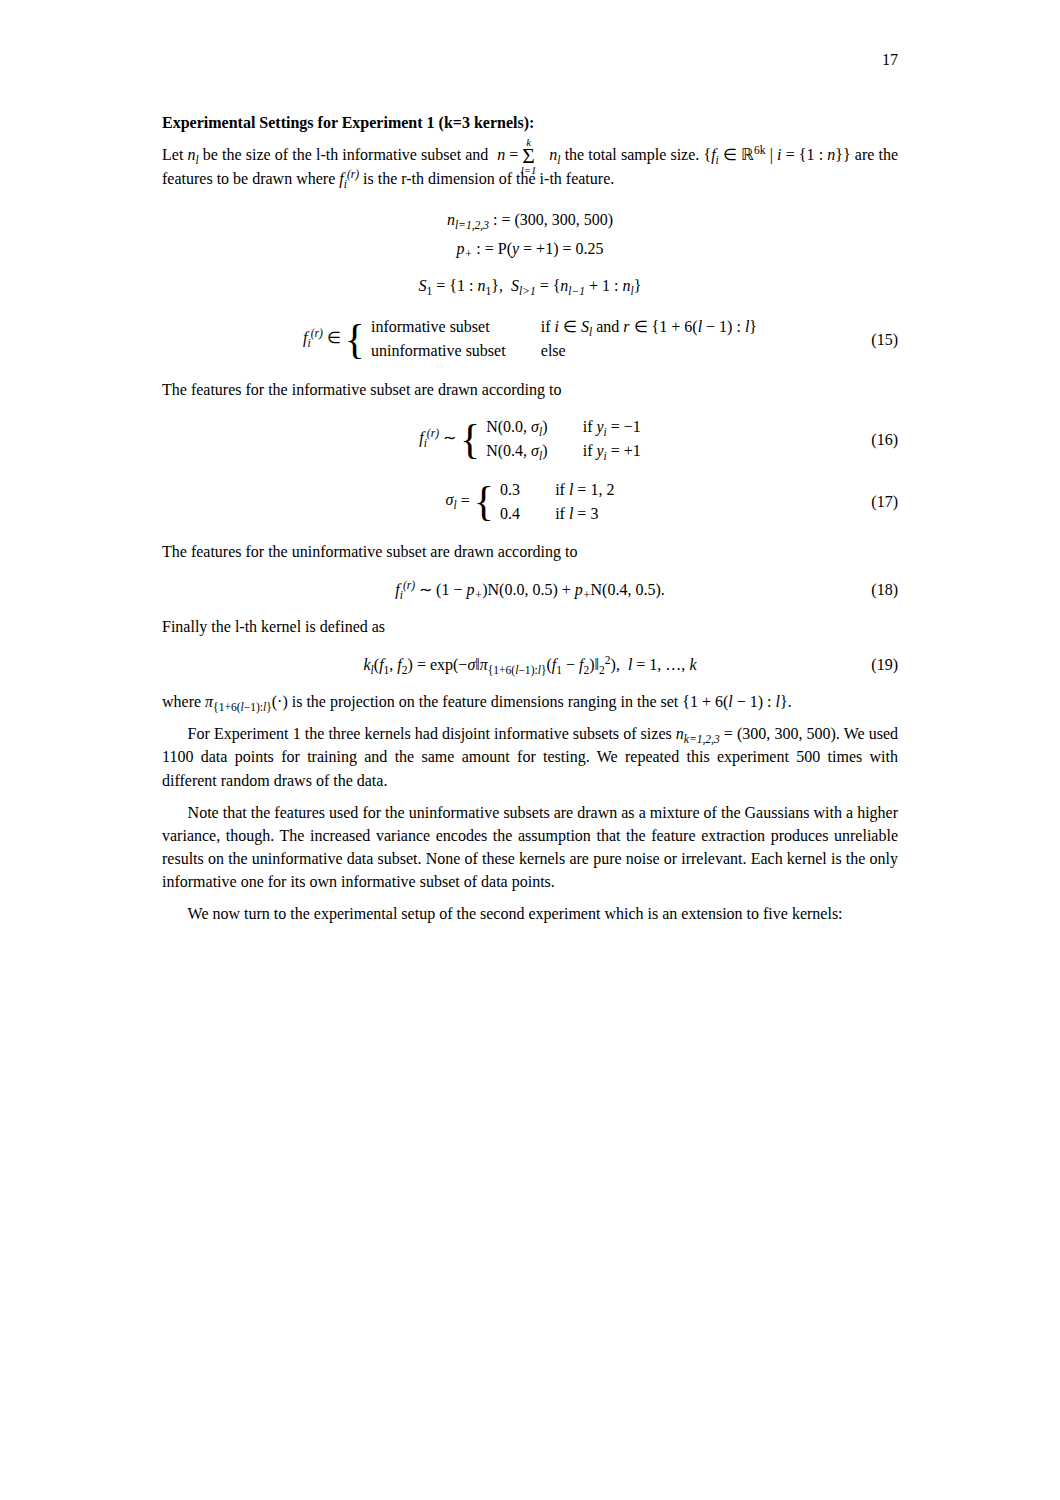17
Experimental Settings for Experiment 1 (k=3 kernels):
Let nl be the size of the l-th informative subset and n = Σkl=1 nl the total sample size. {fi ∈ ℝ6k | i = {1 : n}} are the features to be drawn where fi(r) is the r-th dimension of the i-th feature.
nl=1,2,3 : = (300, 300, 500)
p+ : = P(y = +1) = 0.25
S1 = {1 : n1}, Sl>1 = {nl−1 + 1 : nl}
fi(r) ∈ { informative subsetif i ∈ Sl and r ∈ {1 + 6(l − 1) : l} uninformative subsetelse
(15)
The features for the informative subset are drawn according to
fi(r) ∼ { N(0.0, σl)if yi = −1 N(0.4, σl)if yi = +1
(16)
σl = { 0.3if l = 1, 2 0.4if l = 3
(17)
The features for the uninformative subset are drawn according to
fi(r) ∼ (1 − p+)N(0.0, 0.5) + p+N(0.4, 0.5).
(18)
Finally the l-th kernel is defined as
kl(f1, f2) = exp(−σ‖π{1+6(l−1):l}(f1 − f2)‖22), l = 1, …, k
(19)
where π{1+6(l−1):l}(·) is the projection on the feature dimensions ranging in the set {1 + 6(l − 1) : l}.
For Experiment 1 the three kernels had disjoint informative subsets of sizes nk=1,2,3 = (300, 300, 500). We used 1100 data points for training and the same amount for testing. We repeated this experiment 500 times with different random draws of the data.
Note that the features used for the uninformative subsets are drawn as a mixture of the Gaussians with a higher variance, though. The increased variance encodes the assumption that the feature extraction produces unreliable results on the uninformative data subset. None of these kernels are pure noise or irrelevant. Each kernel is the only informative one for its own informative subset of data points.
We now turn to the experimental setup of the second experiment which is an extension to five kernels: